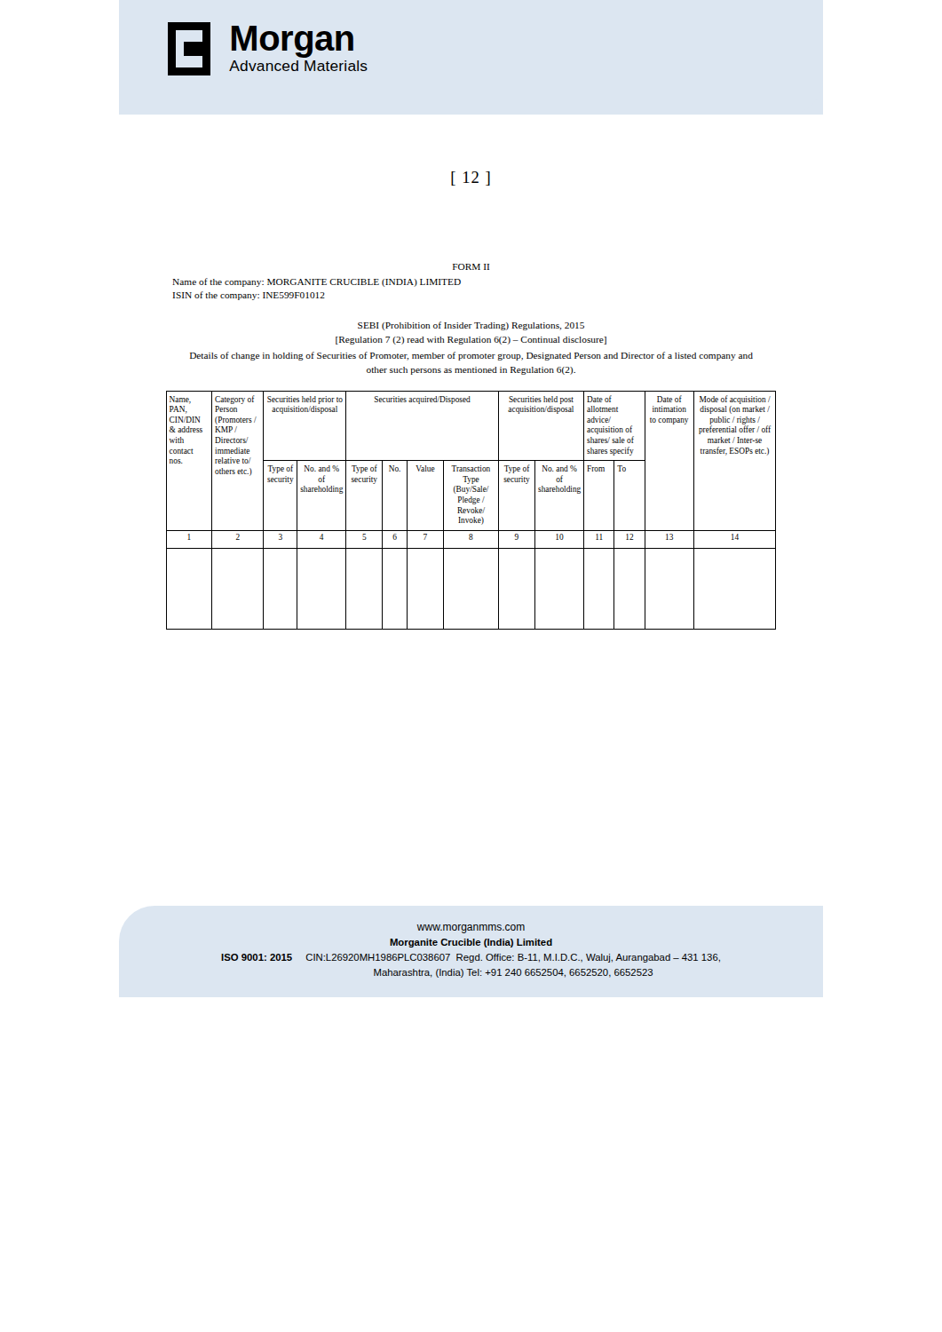Morgan Advanced Materials
[ 12 ]
FORM II
Name of the company: MORGANITE CRUCIBLE (INDIA) LIMITED
ISIN of the company: INE599F01012
SEBI (Prohibition of Insider Trading) Regulations, 2015
[Regulation 7 (2) read with Regulation 6(2) – Continual disclosure]
Details of change in holding of Securities of Promoter, member of promoter group, Designated Person and Director of a listed company and
other such persons as mentioned in Regulation 6(2).
| Name, PAN, CIN/DIN & address with contact nos. | Category of Person (Promoters / KMP / Directors/ immediate relative to/ others etc.) | Securities held prior to acquisition/disposal | Securities acquired/Disposed | Securities held post acquisition/disposal | Date of allotment advice/ acquisition of shares/ sale of shares specify | Date of intimation to company | Mode of acquisition / disposal (on market / public / rights / preferential offer / off market / Inter-se transfer, ESOPs etc.) |
| --- | --- | --- | --- | --- | --- | --- | --- |
| Type of security | No. and % of shareholding | Type of security | No. | Value | Transaction Type (Buy/Sale/ Pledge / Revoke/ Invoke) | Type of security | No. and % of shareholding | From | To |
| 1 | 2 | 3 | 4 | 5 | 6 | 7 | 8 | 9 | 10 | 11 | 12 | 13 | 14 |
www.morganmms.com
Morganite Crucible (India) Limited
ISO 9001: 2015
CIN:L26920MH1986PLC038607 Regd. Office: B-11, M.I.D.C., Waluj, Aurangabad – 431 136,
Maharashtra, (India) Tel: +91 240 6652504, 6652520, 6652523